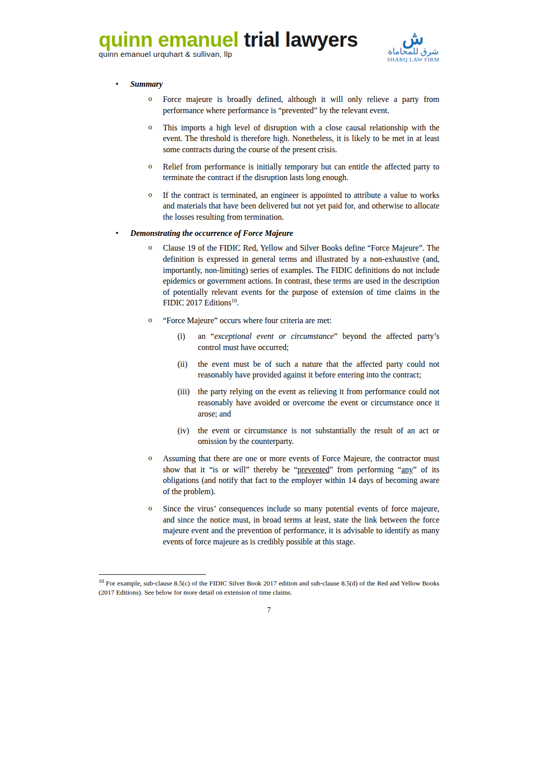quinn emanuel trial lawyers
quinn emanuel urquhart & sullivan, llp
ش
شرق للمحاماة
SHARQ LAW FIRM
Summary
Force majeure is broadly defined, although it will only relieve a party from performance where performance is “prevented” by the relevant event.
This imports a high level of disruption with a close causal relationship with the event. The threshold is therefore high. Nonetheless, it is likely to be met in at least some contracts during the course of the present crisis.
Relief from performance is initially temporary but can entitle the affected party to terminate the contract if the disruption lasts long enough.
If the contract is terminated, an engineer is appointed to attribute a value to works and materials that have been delivered but not yet paid for, and otherwise to allocate the losses resulting from termination.
Demonstrating the occurrence of Force Majeure
Clause 19 of the FIDIC Red, Yellow and Silver Books define “Force Majeure”. The definition is expressed in general terms and illustrated by a non-exhaustive (and, importantly, non-limiting) series of examples. The FIDIC definitions do not include epidemics or government actions. In contrast, these terms are used in the description of potentially relevant events for the purpose of extension of time claims in the FIDIC 2017 Editions10.
“Force Majeure” occurs where four criteria are met:
(i) an “exceptional event or circumstance” beyond the affected party’s control must have occurred;
(ii) the event must be of such a nature that the affected party could not reasonably have provided against it before entering into the contract;
(iii) the party relying on the event as relieving it from performance could not reasonably have avoided or overcome the event or circumstance once it arose; and
(iv) the event or circumstance is not substantially the result of an act or omission by the counterparty.
Assuming that there are one or more events of Force Majeure, the contractor must show that it “is or will” thereby be “prevented” from performing “any” of its obligations (and notify that fact to the employer within 14 days of becoming aware of the problem).
Since the virus’ consequences include so many potential events of force majeure, and since the notice must, in broad terms at least, state the link between the force majeure event and the prevention of performance, it is advisable to identify as many events of force majeure as is credibly possible at this stage.
10 For example, sub-clause 8.5(c) of the FIDIC Silver Book 2017 edition and sub-clause 8.5(d) of the Red and Yellow Books (2017 Editions). See below for more detail on extension of time claims.
7